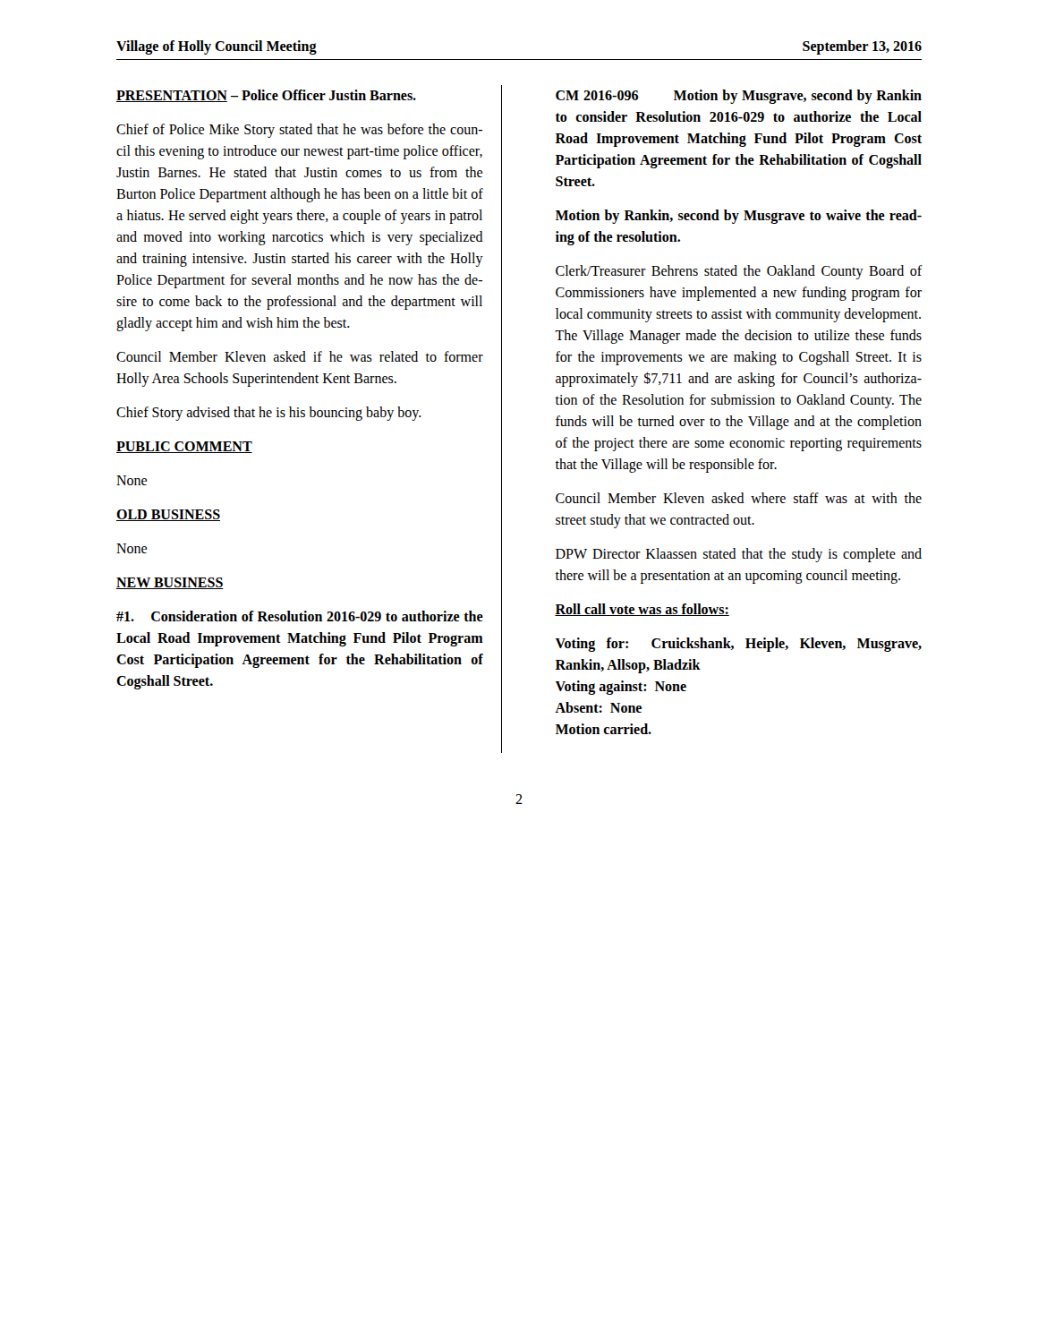Village of Holly Council Meeting
September 13, 2016
PRESENTATION – Police Officer Justin Barnes.
Chief of Police Mike Story stated that he was before the council this evening to introduce our newest part-time police officer, Justin Barnes. He stated that Justin comes to us from the Burton Police Department although he has been on a little bit of a hiatus. He served eight years there, a couple of years in patrol and moved into working narcotics which is very specialized and training intensive. Justin started his career with the Holly Police Department for several months and he now has the desire to come back to the professional and the department will gladly accept him and wish him the best.
Council Member Kleven asked if he was related to former Holly Area Schools Superintendent Kent Barnes.
Chief Story advised that he is his bouncing baby boy.
PUBLIC COMMENT
None
OLD BUSINESS
None
NEW BUSINESS
#1. Consideration of Resolution 2016-029 to authorize the Local Road Improvement Matching Fund Pilot Program Cost Participation Agreement for the Rehabilitation of Cogshall Street.
CM 2016-096 Motion by Musgrave, second by Rankin to consider Resolution 2016-029 to authorize the Local Road Improvement Matching Fund Pilot Program Cost Participation Agreement for the Rehabilitation of Cogshall Street.
Motion by Rankin, second by Musgrave to waive the reading of the resolution.
Clerk/Treasurer Behrens stated the Oakland County Board of Commissioners have implemented a new funding program for local community streets to assist with community development. The Village Manager made the decision to utilize these funds for the improvements we are making to Cogshall Street. It is approximately $7,711 and are asking for Council’s authorization of the Resolution for submission to Oakland County. The funds will be turned over to the Village and at the completion of the project there are some economic reporting requirements that the Village will be responsible for.
Council Member Kleven asked where staff was at with the street study that we contracted out.
DPW Director Klaassen stated that the study is complete and there will be a presentation at an upcoming council meeting.
Roll call vote was as follows:
Voting for: Cruickshank, Heiple, Kleven, Musgrave, Rankin, Allsop, Bladzik
Voting against: None
Absent: None
Motion carried.
2